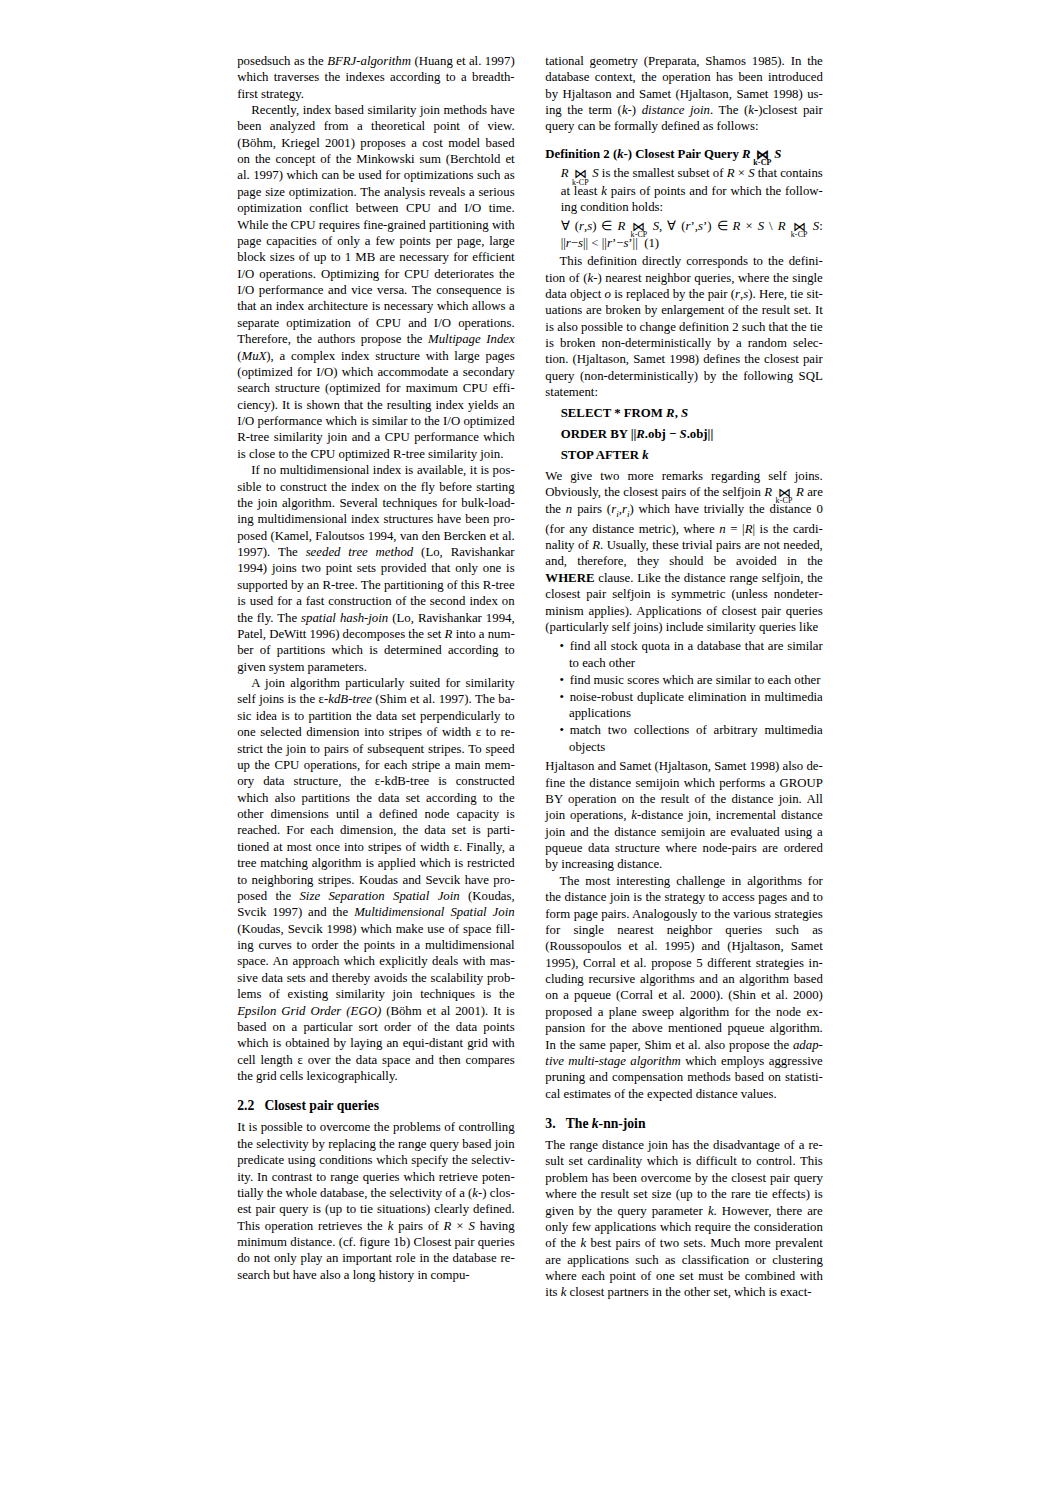posedsuch as the BFRJ-algorithm (Huang et al. 1997) which traverses the indexes according to a breadth-first strategy.
Recently, index based similarity join methods have been analyzed from a theoretical point of view. (Böhm, Kriegel 2001) proposes a cost model based on the concept of the Minkowski sum (Berchtold et al. 1997) which can be used for optimizations such as page size optimization. The analysis reveals a serious optimization conflict between CPU and I/O time. While the CPU requires fine-grained partitioning with page capacities of only a few points per page, large block sizes of up to 1 MB are necessary for efficient I/O operations. Optimizing for CPU deteriorates the I/O performance and vice versa. The consequence is that an index architecture is necessary which allows a separate optimization of CPU and I/O operations. Therefore, the authors propose the Multipage Index (MuX), a complex index structure with large pages (optimized for I/O) which accommodate a secondary search structure (optimized for maximum CPU efficiency). It is shown that the resulting index yields an I/O performance which is similar to the I/O optimized R-tree similarity join and a CPU performance which is close to the CPU optimized R-tree similarity join.
If no multidimensional index is available, it is possible to construct the index on the fly before starting the join algorithm. Several techniques for bulk-loading multidimensional index structures have been proposed (Kamel, Faloutsos 1994, van den Bercken et al. 1997). The seeded tree method (Lo, Ravishankar 1994) joins two point sets provided that only one is supported by an R-tree. The partitioning of this R-tree is used for a fast construction of the second index on the fly. The spatial hash-join (Lo, Ravishankar 1994, Patel, DeWitt 1996) decomposes the set R into a number of partitions which is determined according to given system parameters.
A join algorithm particularly suited for similarity self joins is the ε-kdB-tree (Shim et al. 1997). The basic idea is to partition the data set perpendicularly to one selected dimension into stripes of width ε to restrict the join to pairs of subsequent stripes. To speed up the CPU operations, for each stripe a main memory data structure, the ε-kdB-tree is constructed which also partitions the data set according to the other dimensions until a defined node capacity is reached. For each dimension, the data set is partitioned at most once into stripes of width ε. Finally, a tree matching algorithm is applied which is restricted to neighboring stripes. Koudas and Sevcik have proposed the Size Separation Spatial Join (Koudas, Svcik 1997) and the Multidimensional Spatial Join (Koudas, Sevcik 1998) which make use of space filling curves to order the points in a multidimensional space. An approach which explicitly deals with massive data sets and thereby avoids the scalability problems of existing similarity join techniques is the Epsilon Grid Order (EGO) (Böhm et al 2001). It is based on a particular sort order of the data points which is obtained by laying an equi-distant grid with cell length ε over the data space and then compares the grid cells lexicographically.
2.2 Closest pair queries
It is possible to overcome the problems of controlling the selectivity by replacing the range query based join predicate using conditions which specify the selectivity. In contrast to range queries which retrieve potentially the whole database, the selectivity of a (k-) closest pair query is (up to tie situations) clearly defined. This operation retrieves the k pairs of R × S having minimum distance. (cf. figure 1b) Closest pair queries do not only play an important role in the database research but have also a long history in compu-
tational geometry (Preparata, Shamos 1985). In the database context, the operation has been introduced by Hjaltason and Samet (Hjaltason, Samet 1998) using the term (k-) distance join. The (k-)closest pair query can be formally defined as follows:
Definition 2 (k-) Closest Pair Query R ⋈k-CP S
R ⋈k-CP S is the smallest subset of R × S that contains at least k pairs of points and for which the following condition holds:
∀ (r,s) ∈ R ⋈k-CP S, ∀ (r’,s’) ∈ R × S \ R ⋈k-CP S: ||r−s|| < ||r’−s’|| (1)
This definition directly corresponds to the definition of (k-) nearest neighbor queries, where the single data object o is replaced by the pair (r,s). Here, tie situations are broken by enlargement of the result set. It is also possible to change definition 2 such that the tie is broken non-deterministically by a random selection. (Hjaltason, Samet 1998) defines the closest pair query (non-deterministically) by the following SQL statement:
SELECT * FROM R, S
ORDER BY ||R.obj − S.obj||
STOP AFTER k
We give two more remarks regarding self joins. Obviously, the closest pairs of the selfjoin R ⋈k-CP R are the n pairs (ri,ri) which have trivially the distance 0 (for any distance metric), where n = |R| is the cardinality of R. Usually, these trivial pairs are not needed, and, therefore, they should be avoided in the WHERE clause. Like the distance range selfjoin, the closest pair selfjoin is symmetric (unless nondeterminism applies). Applications of closest pair queries (particularly self joins) include similarity queries like
find all stock quota in a database that are similar to each other
find music scores which are similar to each other
noise-robust duplicate elimination in multimedia applications
match two collections of arbitrary multimedia objects
Hjaltason and Samet (Hjaltason, Samet 1998) also define the distance semijoin which performs a GROUP BY operation on the result of the distance join. All join operations, k-distance join, incremental distance join and the distance semijoin are evaluated using a pqueue data structure where node-pairs are ordered by increasing distance.
The most interesting challenge in algorithms for the distance join is the strategy to access pages and to form page pairs. Analogously to the various strategies for single nearest neighbor queries such as (Roussopoulos et al. 1995) and (Hjaltason, Samet 1995), Corral et al. propose 5 different strategies including recursive algorithms and an algorithm based on a pqueue (Corral et al. 2000). (Shin et al. 2000) proposed a plane sweep algorithm for the node expansion for the above mentioned pqueue algorithm. In the same paper, Shim et al. also propose the adaptive multi-stage algorithm which employs aggressive pruning and compensation methods based on statistical estimates of the expected distance values.
3. The k-nn-join
The range distance join has the disadvantage of a result set cardinality which is difficult to control. This problem has been overcome by the closest pair query where the result set size (up to the rare tie effects) is given by the query parameter k. However, there are only few applications which require the consideration of the k best pairs of two sets. Much more prevalent are applications such as classification or clustering where each point of one set must be combined with its k closest partners in the other set, which is exact-